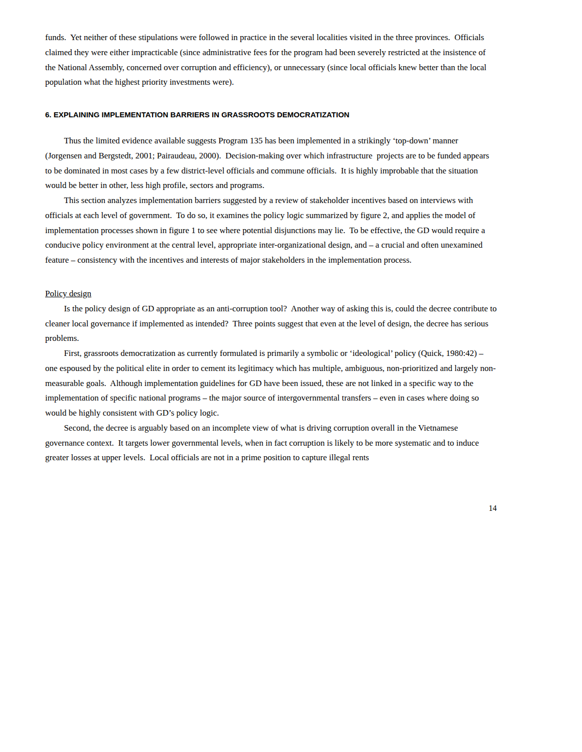funds. Yet neither of these stipulations were followed in practice in the several localities visited in the three provinces. Officials claimed they were either impracticable (since administrative fees for the program had been severely restricted at the insistence of the National Assembly, concerned over corruption and efficiency), or unnecessary (since local officials knew better than the local population what the highest priority investments were).
6. Explaining implementation barriers in grassroots democratization
Thus the limited evidence available suggests Program 135 has been implemented in a strikingly ‘top-down’ manner (Jorgensen and Bergstedt, 2001; Pairaudeau, 2000). Decision-making over which infrastructure projects are to be funded appears to be dominated in most cases by a few district-level officials and commune officials. It is highly improbable that the situation would be better in other, less high profile, sectors and programs.
This section analyzes implementation barriers suggested by a review of stakeholder incentives based on interviews with officials at each level of government. To do so, it examines the policy logic summarized by figure 2, and applies the model of implementation processes shown in figure 1 to see where potential disjunctions may lie. To be effective, the GD would require a conducive policy environment at the central level, appropriate inter-organizational design, and – a crucial and often unexamined feature – consistency with the incentives and interests of major stakeholders in the implementation process.
Policy design
Is the policy design of GD appropriate as an anti-corruption tool? Another way of asking this is, could the decree contribute to cleaner local governance if implemented as intended? Three points suggest that even at the level of design, the decree has serious problems.
First, grassroots democratization as currently formulated is primarily a symbolic or ‘ideological’ policy (Quick, 1980:42) – one espoused by the political elite in order to cement its legitimacy which has multiple, ambiguous, non-prioritized and largely non-measurable goals. Although implementation guidelines for GD have been issued, these are not linked in a specific way to the implementation of specific national programs – the major source of intergovernmental transfers – even in cases where doing so would be highly consistent with GD’s policy logic.
Second, the decree is arguably based on an incomplete view of what is driving corruption overall in the Vietnamese governance context. It targets lower governmental levels, when in fact corruption is likely to be more systematic and to induce greater losses at upper levels. Local officials are not in a prime position to capture illegal rents
14